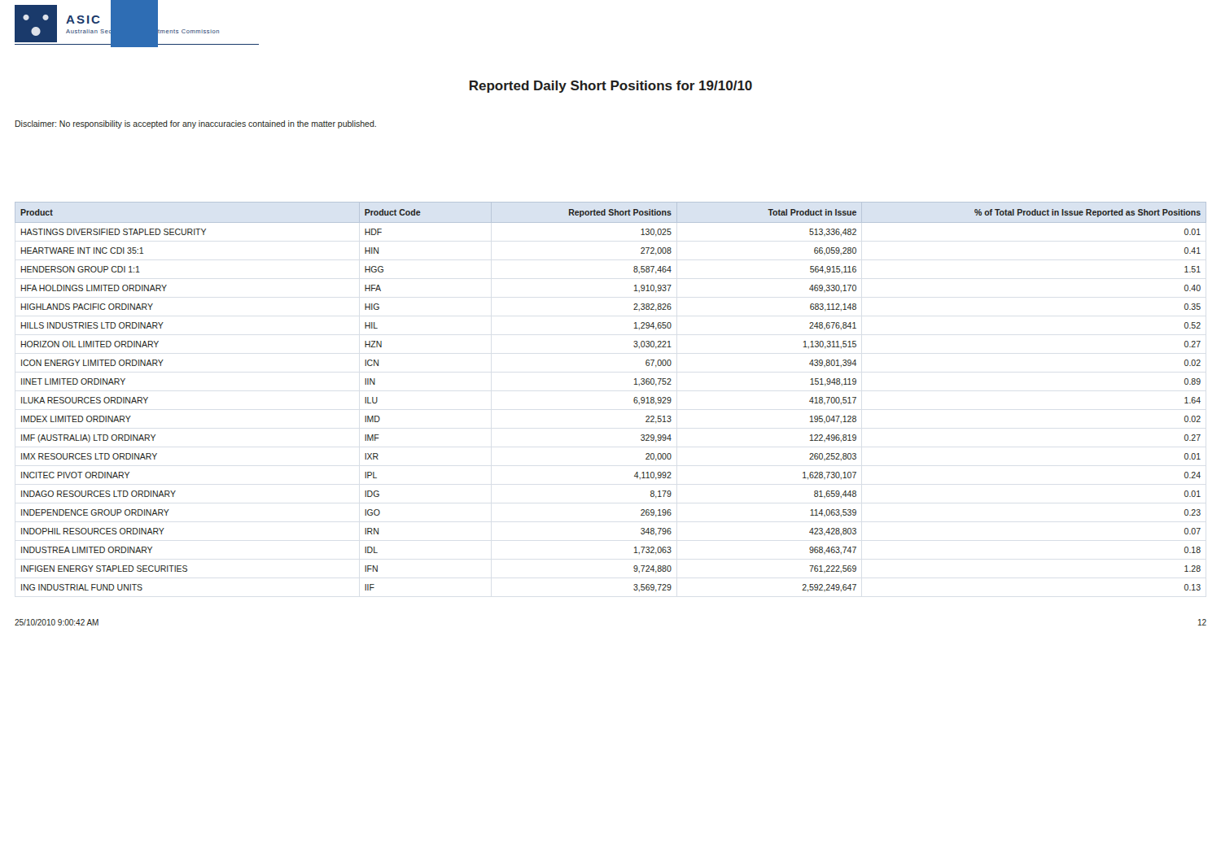ASIC
Australian Securities & Investments Commission
Reported Daily Short Positions for 19/10/10
Disclaimer: No responsibility is accepted for any inaccuracies contained in the matter published.
| Product | Product Code | Reported Short Positions | Total Product in Issue | % of Total Product in Issue Reported as Short Positions |
| --- | --- | --- | --- | --- |
| HASTINGS DIVERSIFIED STAPLED SECURITY | HDF | 130,025 | 513,336,482 | 0.01 |
| HEARTWARE INT INC CDI 35:1 | HIN | 272,008 | 66,059,280 | 0.41 |
| HENDERSON GROUP CDI 1:1 | HGG | 8,587,464 | 564,915,116 | 1.51 |
| HFA HOLDINGS LIMITED ORDINARY | HFA | 1,910,937 | 469,330,170 | 0.40 |
| HIGHLANDS PACIFIC ORDINARY | HIG | 2,382,826 | 683,112,148 | 0.35 |
| HILLS INDUSTRIES LTD ORDINARY | HIL | 1,294,650 | 248,676,841 | 0.52 |
| HORIZON OIL LIMITED ORDINARY | HZN | 3,030,221 | 1,130,311,515 | 0.27 |
| ICON ENERGY LIMITED ORDINARY | ICN | 67,000 | 439,801,394 | 0.02 |
| IINET LIMITED ORDINARY | IIN | 1,360,752 | 151,948,119 | 0.89 |
| ILUKA RESOURCES ORDINARY | ILU | 6,918,929 | 418,700,517 | 1.64 |
| IMDEX LIMITED ORDINARY | IMD | 22,513 | 195,047,128 | 0.02 |
| IMF (AUSTRALIA) LTD ORDINARY | IMF | 329,994 | 122,496,819 | 0.27 |
| IMX RESOURCES LTD ORDINARY | IXR | 20,000 | 260,252,803 | 0.01 |
| INCITEC PIVOT ORDINARY | IPL | 4,110,992 | 1,628,730,107 | 0.24 |
| INDAGO RESOURCES LTD ORDINARY | IDG | 8,179 | 81,659,448 | 0.01 |
| INDEPENDENCE GROUP ORDINARY | IGO | 269,196 | 114,063,539 | 0.23 |
| INDOPHIL RESOURCES ORDINARY | IRN | 348,796 | 423,428,803 | 0.07 |
| INDUSTREA LIMITED ORDINARY | IDL | 1,732,063 | 968,463,747 | 0.18 |
| INFIGEN ENERGY STAPLED SECURITIES | IFN | 9,724,880 | 761,222,569 | 1.28 |
| ING INDUSTRIAL FUND UNITS | IIF | 3,569,729 | 2,592,249,647 | 0.13 |
25/10/2010 9:00:42 AM 12